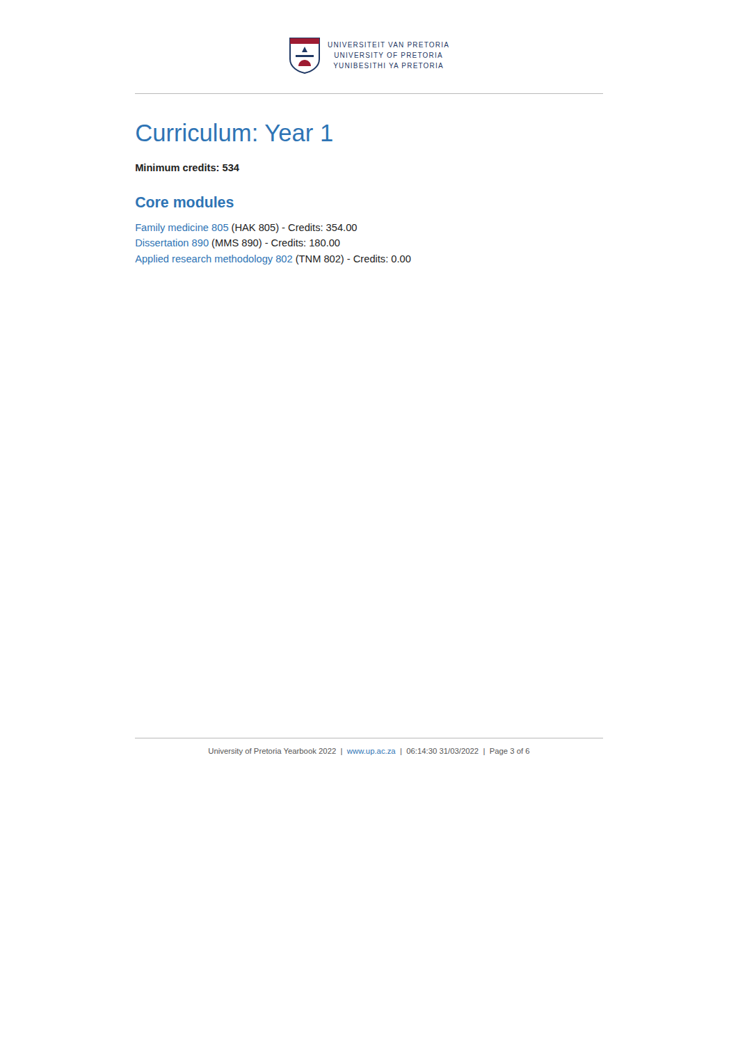Universiteit van Pretoria
University of Pretoria
Yunibesithi ya Pretoria
Curriculum: Year 1
Minimum credits: 534
Core modules
Family medicine 805 (HAK 805) - Credits: 354.00
Dissertation 890 (MMS 890) - Credits: 180.00
Applied research methodology 802 (TNM 802) - Credits: 0.00
University of Pretoria Yearbook 2022 | www.up.ac.za | 06:14:30 31/03/2022 | Page 3 of 6